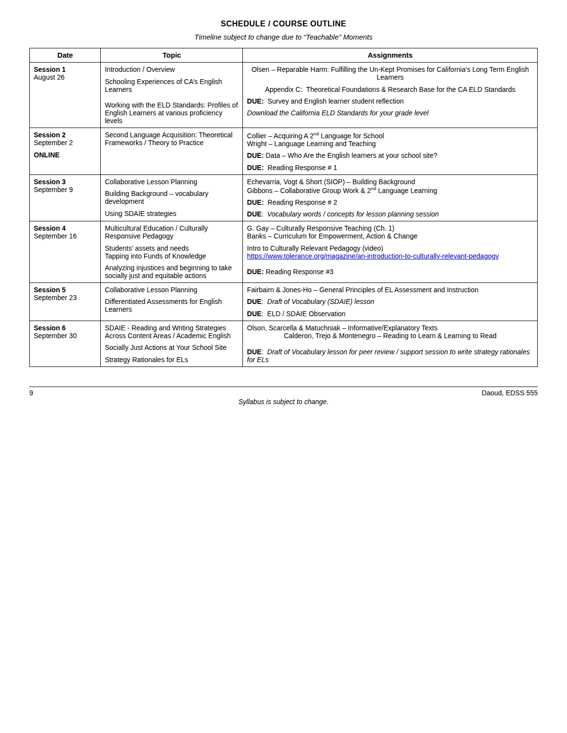SCHEDULE / COURSE OUTLINE
Timeline subject to change due to “Teachable” Moments
| Date | Topic | Assignments |
| --- | --- | --- |
| Session 1 August 26 | Introduction / Overview Schooling Experiences of CA’s English Learners Working with the ELD Standards: Profiles of English Learners at various proficiency levels | Olsen – Reparable Harm: Fulfilling the Un-Kept Promises for California’s Long Term English Learners Appendix C: Theoretical Foundations & Research Base for the CA ELD Standards DUE: Survey and English learner student reflection Download the California ELD Standards for your grade level |
| Session 2 September 2 ONLINE | Second Language Acquisition: Theoretical Frameworks / Theory to Practice | Collier – Acquiring A 2 nd Language for School Wright – Language Learning and Teaching DUE: Data – Who Are the English learners at your school site? DUE: Reading Response # 1 |
| Session 3 September 9 | Collaborative Lesson Planning Building Background – vocabulary development Using SDAIE strategies | Echevarria, Vogt & Short (SIOP) – Building Background Gibbons – Collaborative Group Work & 2 nd Language Learning DUE: Reading Response # 2 DUE : Vocabulary words / concepts for lesson planning session |
| Session 4 September 16 | Multicultural Education / Culturally Responsive Pedagogy Students’ assets and needs Tapping into Funds of Knowledge Analyzing injustices and beginning to take socially just and equitable actions | G. Gay – Culturally Responsive Teaching (Ch. 1) Banks – Curriculum for Empowerment, Action & Change Intro to Culturally Relevant Pedagogy (video) https://www.tolerance.org/magazine/an-introduction-to-culturally-relevant-pedagogy DUE: Reading Response #3 |
| Session 5 September 23 | Collaborative Lesson Planning Differentiated Assessments for English Learners | Fairbairn & Jones-Ho – General Principles of EL Assessment and Instruction DUE : Draft of Vocabulary (SDAIE) lesson DUE : ELD / SDAIE Observation |
| Session 6 September 30 | SDAIE - Reading and Writing Strategies Across Content Areas / Academic English Socially Just Actions at Your School Site Strategy Rationales for ELs | Olson, Scarcella & Matuchniak – Informative/Explanatory Texts Calderon, Trejo & Montenegro – Reading to Learn & Learning to Read DUE : Draft of Vocabulary lesson for peer review / support session to write strategy rationales for ELs |
9
Daoud, EDSS 555
Syllabus is subject to change.